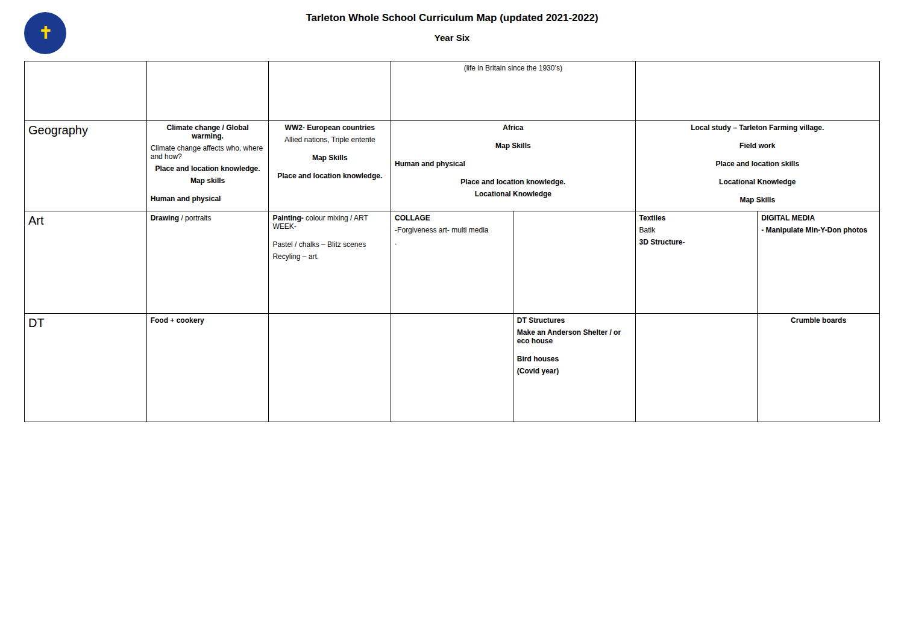✝
Tarleton Whole School Curriculum Map (updated 2021-2022)
Year Six
| | | | (life in Britain since the 1930’s) | |
| Geography | Climate change / Global warming. Climate change affects who, where and how? Place and location knowledge. Map skills Human and physical | WW2- European countries Allied nations, Triple entente Map Skills Place and location knowledge. | Africa Map Skills Human and physical Place and location knowledge. Locational Knowledge | Local study – Tarleton Farming village. Field work Place and location skills Locational Knowledge Map Skills |
| Art | Drawing / portraits | Painting- colour mixing / ART WEEK- Pastel / chalks – Blitz scenes Recyling – art. | COLLAGE -Forgiveness art- multi media . | | Textiles Batik 3D Structure - | DIGITAL MEDIA - Manipulate Min-Y-Don photos |
| DT | Food + cookery | | | DT Structures Make an Anderson Shelter / or eco house Bird houses (Covid year) | | Crumble boards |